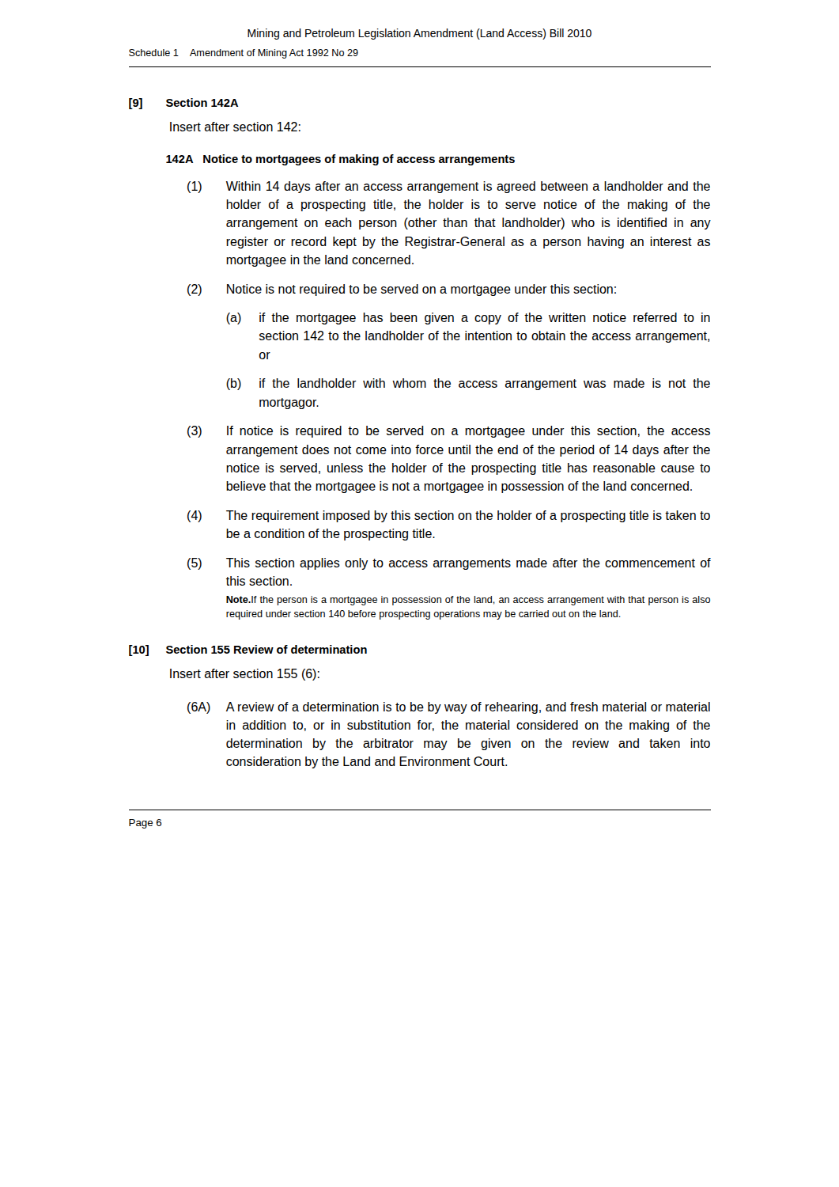Mining and Petroleum Legislation Amendment (Land Access) Bill 2010
Schedule 1 Amendment of Mining Act 1992 No 29
[9] Section 142A
Insert after section 142:
142ANotice to mortgagees of making of access arrangements
(1)
Within 14 days after an access arrangement is agreed between a landholder and the holder of a prospecting title, the holder is to serve notice of the making of the arrangement on each person (other than that landholder) who is identified in any register or record kept by the Registrar-General as a person having an interest as mortgagee in the land concerned.
(2)
Notice is not required to be served on a mortgagee under this section:
(a)
if the mortgagee has been given a copy of the written notice referred to in section 142 to the landholder of the intention to obtain the access arrangement, or
(b)
if the landholder with whom the access arrangement was made is not the mortgagor.
(3)
If notice is required to be served on a mortgagee under this section, the access arrangement does not come into force until the end of the period of 14 days after the notice is served, unless the holder of the prospecting title has reasonable cause to believe that the mortgagee is not a mortgagee in possession of the land concerned.
(4)
The requirement imposed by this section on the holder of a prospecting title is taken to be a condition of the prospecting title.
(5)
This section applies only to access arrangements made after the commencement of this section.
Note. If the person is a mortgagee in possession of the land, an access arrangement with that person is also required under section 140 before prospecting operations may be carried out on the land.
[10] Section 155 Review of determination
Insert after section 155 (6):
(6A)
A review of a determination is to be by way of rehearing, and fresh material or material in addition to, or in substitution for, the material considered on the making of the determination by the arbitrator may be given on the review and taken into consideration by the Land and Environment Court.
Page 6